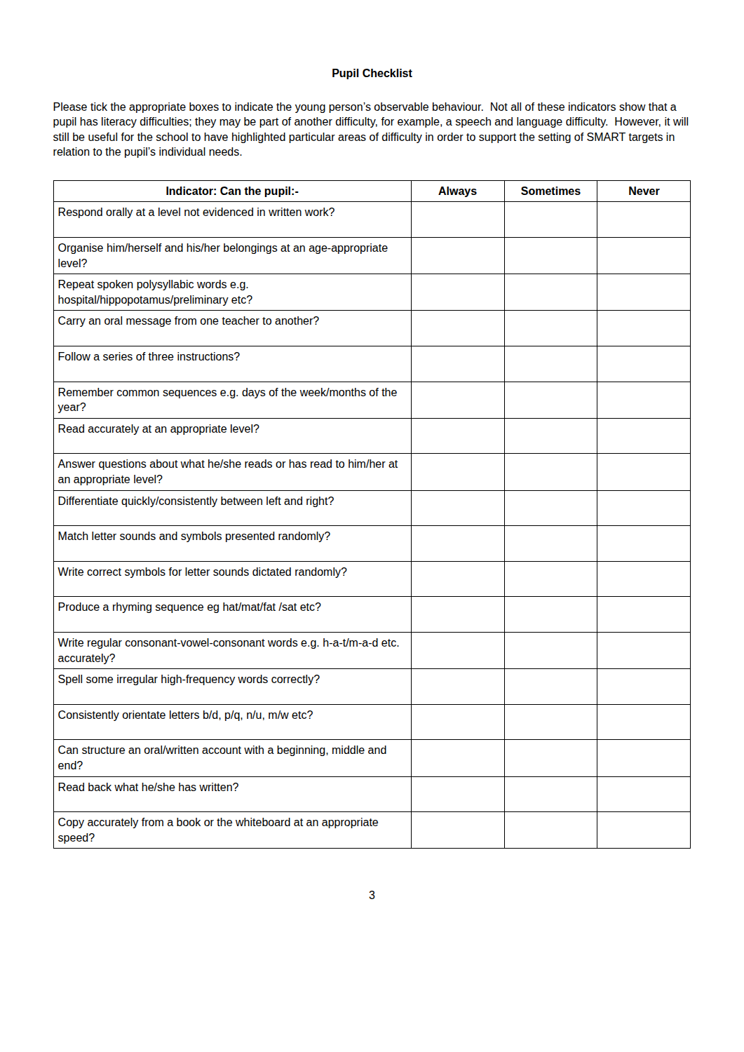Pupil Checklist
Please tick the appropriate boxes to indicate the young person’s observable behaviour. Not all of these indicators show that a pupil has literacy difficulties; they may be part of another difficulty, for example, a speech and language difficulty. However, it will still be useful for the school to have highlighted particular areas of difficulty in order to support the setting of SMART targets in relation to the pupil’s individual needs.
| Indicator: Can the pupil:- | Always | Sometimes | Never |
| --- | --- | --- | --- |
| Respond orally at a level not evidenced in written work? | | | |
| Organise him/herself and his/her belongings at an age-appropriate level? | | | |
| Repeat spoken polysyllabic words e.g. hospital/hippopotamus/preliminary etc? | | | |
| Carry an oral message from one teacher to another? | | | |
| Follow a series of three instructions? | | | |
| Remember common sequences e.g. days of the week/months of the year? | | | |
| Read accurately at an appropriate level? | | | |
| Answer questions about what he/she reads or has read to him/her at an appropriate level? | | | |
| Differentiate quickly/consistently between left and right? | | | |
| Match letter sounds and symbols presented randomly? | | | |
| Write correct symbols for letter sounds dictated randomly? | | | |
| Produce a rhyming sequence eg hat/mat/fat /sat etc? | | | |
| Write regular consonant-vowel-consonant words e.g. h-a-t/m-a-d etc. accurately? | | | |
| Spell some irregular high-frequency words correctly? | | | |
| Consistently orientate letters b/d, p/q, n/u, m/w etc? | | | |
| Can structure an oral/written account with a beginning, middle and end? | | | |
| Read back what he/she has written? | | | |
| Copy accurately from a book or the whiteboard at an appropriate speed? | | | |
3